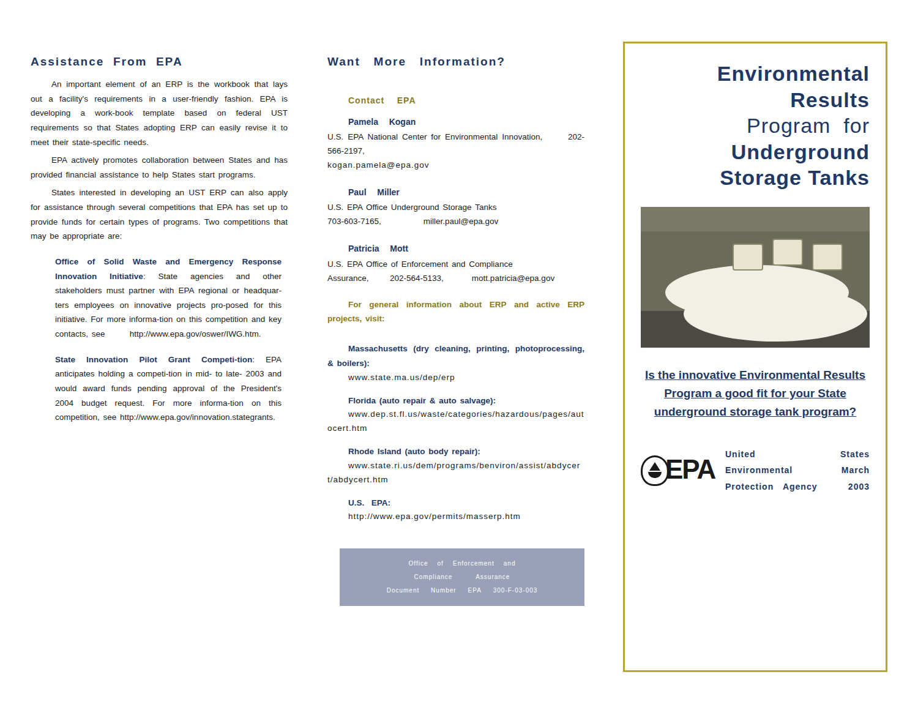Assistance From EPA
An important element of an ERP is the workbook that lays out a facility's requirements in a user-friendly fashion. EPA is developing a work-book template based on federal UST requirements so that States adopting ERP can easily revise it to meet their state-specific needs.
EPA actively promotes collaboration between States and has provided financial assistance to help States start programs.
States interested in developing an UST ERP can also apply for assistance through several competitions that EPA has set up to provide funds for certain types of programs. Two competitions that may be appropriate are:
Office of Solid Waste and Emergency Response Innovation Initiative: State agencies and other stakeholders must partner with EPA regional or headquar-ters employees on innovative projects pro-posed for this initiative. For more informa-tion on this competition and key contacts, see http://www.epa.gov/oswer/IWG.htm.
State Innovation Pilot Grant Competi-tion: EPA anticipates holding a competi-tion in mid- to late- 2003 and would award funds pending approval of the President's 2004 budget request. For more informa-tion on this competition, see http://www.epa.gov/innovation.stategrants.
Want More Information?
Contact EPA
Pamela Kogan
U.S. EPA National Center for Environmental Innovation, 202-566-2197,
kogan.pamela@epa.gov
Paul Miller
U.S. EPA Office Underground Storage Tanks
703-603-7165, miller.paul@epa.gov
Patricia Mott
U.S. EPA Office of Enforcement and Compliance
Assurance, 202-564-5133, mott.patricia@epa.gov
For general information about ERP and active ERP projects, visit:
Massachusetts (dry cleaning, printing, photoprocessing, & boilers):
www.state.ma.us/dep/erp
Florida (auto repair & auto salvage):
www.dep.st.fl.us/waste/categories/hazardous/pages/autocert.htm
Rhode Island (auto body repair):
www.state.ri.us/dem/programs/benviron/assist/abdycert/abdycert.htm
U.S. EPA:
http://www.epa.gov/permits/masserp.htm
Office of Enforcement and
Compliance Assurance
Document Number EPA 300-F-03-003
Environmental
Results
Program for
Underground
Storage Tanks
Is the innovative Environmental Results Program a good fit for your State underground storage tank program?
EPA
United States
Environmental March
Protection Agency 2003